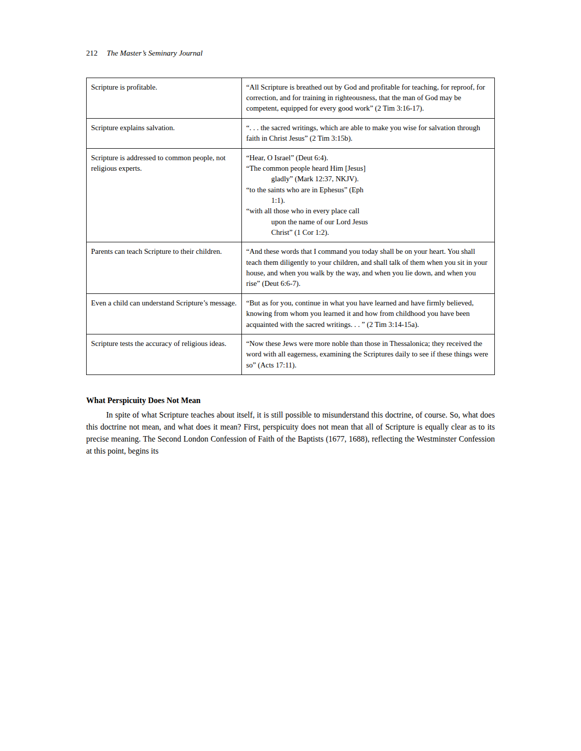212 The Master’s Seminary Journal
| Scripture is profitable. | “All Scripture is breathed out by God and profitable for teaching, for reproof, for correction, and for training in righteousness, that the man of God may be competent, equipped for every good work” (2 Tim 3:16-17). |
| Scripture explains salvation. | “. . . the sacred writings, which are able to make you wise for salvation through faith in Christ Jesus” (2 Tim 3:15b). |
| Scripture is addressed to common people, not religious experts. | “Hear, O Israel” (Deut 6:4). “The common people heard Him [Jesus] gladly” (Mark 12:37, NKJV). “to the saints who are in Ephesus” (Eph 1:1). “with all those who in every place call upon the name of our Lord Jesus Christ” (1 Cor 1:2). |
| Parents can teach Scripture to their children. | “And these words that I command you today shall be on your heart. You shall teach them diligently to your children, and shall talk of them when you sit in your house, and when you walk by the way, and when you lie down, and when you rise” (Deut 6:6-7). |
| Even a child can understand Scripture’s message. | “But as for you, continue in what you have learned and have firmly believed, knowing from whom you learned it and how from childhood you have been acquainted with the sacred writings. . . ” (2 Tim 3:14-15a). |
| Scripture tests the accuracy of religious ideas. | “Now these Jews were more noble than those in Thessalonica; they received the word with all eagerness, examining the Scriptures daily to see if these things were so” (Acts 17:11). |
What Perspicuity Does Not Mean
In spite of what Scripture teaches about itself, it is still possible to misunderstand this doctrine, of course. So, what does this doctrine not mean, and what does it mean? First, perspicuity does not mean that all of Scripture is equally clear as to its precise meaning. The Second London Confession of Faith of the Baptists (1677, 1688), reflecting the Westminster Confession at this point, begins its